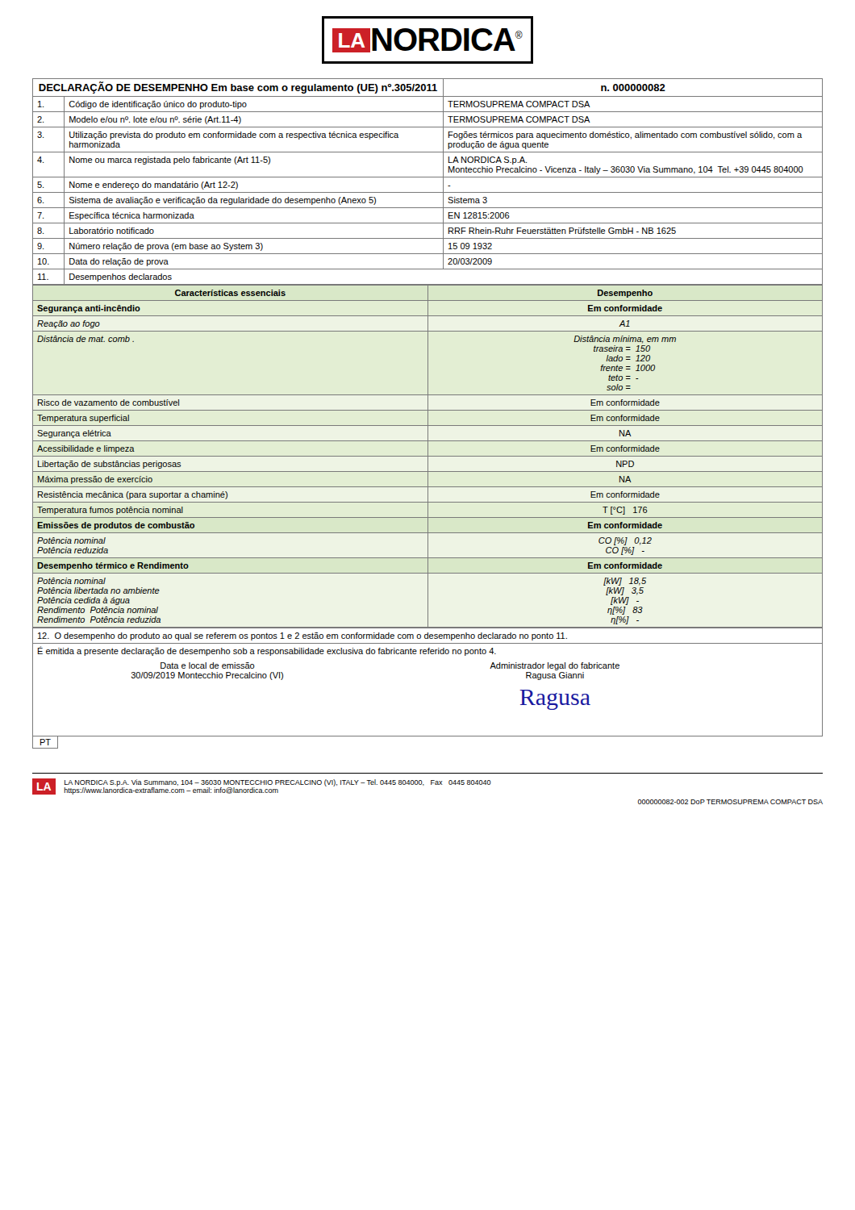LA NORDICA®
| DECLARAÇÃO DE DESEMPENHO Em base com o regulamento (UE) nº.305/2011 | n. 000000082 |
| 1. | Código de identificação único do produto-tipo | TERMOSUPREMA COMPACT DSA |
| 2. | Modelo e/ou nº. lote e/ou nº. série (Art.11-4) | TERMOSUPREMA COMPACT DSA |
| 3. | Utilização prevista do produto em conformidade com a respectiva técnica especifica harmonizada | Fogões térmicos para aquecimento doméstico, alimentado com combustível sólido, com a produção de água quente |
| 4. | Nome ou marca registada pelo fabricante (Art 11-5) | LA NORDICA S.p.A. Montecchio Precalcino - Vicenza - Italy – 36030 Via Summano, 104 Tel. +39 0445 804000 |
| 5. | Nome e endereço do mandatário (Art 12-2) | - |
| 6. | Sistema de avaliação e verificação da regularidade do desempenho (Anexo 5) | Sistema 3 |
| 7. | Específica técnica harmonizada | EN 12815:2006 |
| 8. | Laboratório notificado | RRF Rhein-Ruhr Feuerstätten Prüfstelle GmbH - NB 1625 |
| 9. | Número relação de prova (em base ao System 3) | 15 09 1932 |
| 10. | Data do relação de prova | 20/03/2009 |
| 11. | Desempenhos declarados |
| Características essenciais | Desempenho |
| Segurança anti-incêndio | Em conformidade |
| Reação ao fogo | A1 |
| Distância de mat. comb . | Distância mínima, em mm traseira = 150 lado = 120 frente = 1000 teto = - solo = |
| Risco de vazamento de combustível | Em conformidade |
| Temperatura superficial | Em conformidade |
| Segurança elétrica | NA |
| Acessibilidade e limpeza | Em conformidade |
| Libertação de substâncias perigosas | NPD |
| Máxima pressão de exercício | NA |
| Resistência mecânica (para suportar a chaminé) | Em conformidade |
| Temperatura fumos potência nominal | T [°C] 176 |
| Emissões de produtos de combustão | Em conformidade |
| Potência nominal Potência reduzida | CO [%] 0,12 CO [%] - |
| Desempenho térmico e Rendimento | Em conformidade |
| Potência nominal Potência libertada no ambiente Potência cedida à água Rendimento Potência nominal Rendimento Potência reduzida | [kW] 18,5 [kW] 3,5 [kW] - η[%] 83 η[%] - |
| 12. O desempenho do produto ao qual se referem os pontos 1 e 2 estão em conformidade com o desempenho declarado no ponto 11. |
| É emitida a presente declaração de desempenho sob a responsabilidade exclusiva do fabricante referido no ponto 4. Data e local de emissão 30/09/2019 Montecchio Precalcino (VI) Administrador legal do fabricante Ragusa Gianni Ragusa |
PT
LA LA NORDICA S.p.A. Via Summano, 104 – 36030 MONTECCHIO PRECALCINO (VI), ITALY – Tel. 0445 804000, Fax 0445 804040
https://www.lanordica-extraflame.com – email: info@lanordica.com
000000082-002 DoP TERMOSUPREMA COMPACT DSA